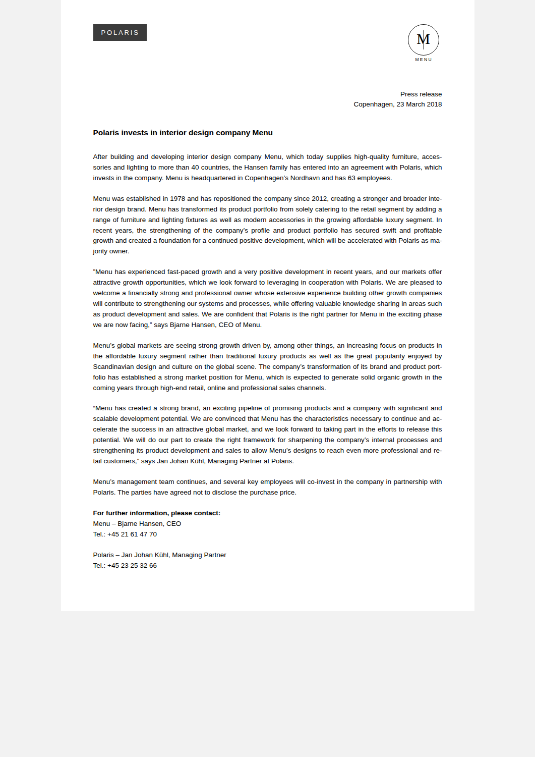POLARIS
MENU
Press release
Copenhagen, 23 March 2018
Polaris invests in interior design company Menu
After building and developing interior design company Menu, which today supplies high-quality furniture, accessories and lighting to more than 40 countries, the Hansen family has entered into an agreement with Polaris, which invests in the company. Menu is headquartered in Copenhagen’s Nordhavn and has 63 employees.
Menu was established in 1978 and has repositioned the company since 2012, creating a stronger and broader interior design brand. Menu has transformed its product portfolio from solely catering to the retail segment by adding a range of furniture and lighting fixtures as well as modern accessories in the growing affordable luxury segment. In recent years, the strengthening of the company’s profile and product portfolio has secured swift and profitable growth and created a foundation for a continued positive development, which will be accelerated with Polaris as majority owner.
”Menu has experienced fast-paced growth and a very positive development in recent years, and our markets offer attractive growth opportunities, which we look forward to leveraging in cooperation with Polaris. We are pleased to welcome a financially strong and professional owner whose extensive experience building other growth companies will contribute to strengthening our systems and processes, while offering valuable knowledge sharing in areas such as product development and sales. We are confident that Polaris is the right partner for Menu in the exciting phase we are now facing,” says Bjarne Hansen, CEO of Menu.
Menu’s global markets are seeing strong growth driven by, among other things, an increasing focus on products in the affordable luxury segment rather than traditional luxury products as well as the great popularity enjoyed by Scandinavian design and culture on the global scene. The company’s transformation of its brand and product portfolio has established a strong market position for Menu, which is expected to generate solid organic growth in the coming years through high-end retail, online and professional sales channels.
“Menu has created a strong brand, an exciting pipeline of promising products and a company with significant and scalable development potential. We are convinced that Menu has the characteristics necessary to continue and accelerate the success in an attractive global market, and we look forward to taking part in the efforts to release this potential. We will do our part to create the right framework for sharpening the company’s internal processes and strengthening its product development and sales to allow Menu’s designs to reach even more professional and retail customers,” says Jan Johan Kühl, Managing Partner at Polaris.
Menu’s management team continues, and several key employees will co-invest in the company in partnership with Polaris. The parties have agreed not to disclose the purchase price.
For further information, please contact:
Menu – Bjarne Hansen, CEO
Tel.: +45 21 61 47 70
Polaris – Jan Johan Kühl, Managing Partner
Tel.: +45 23 25 32 66